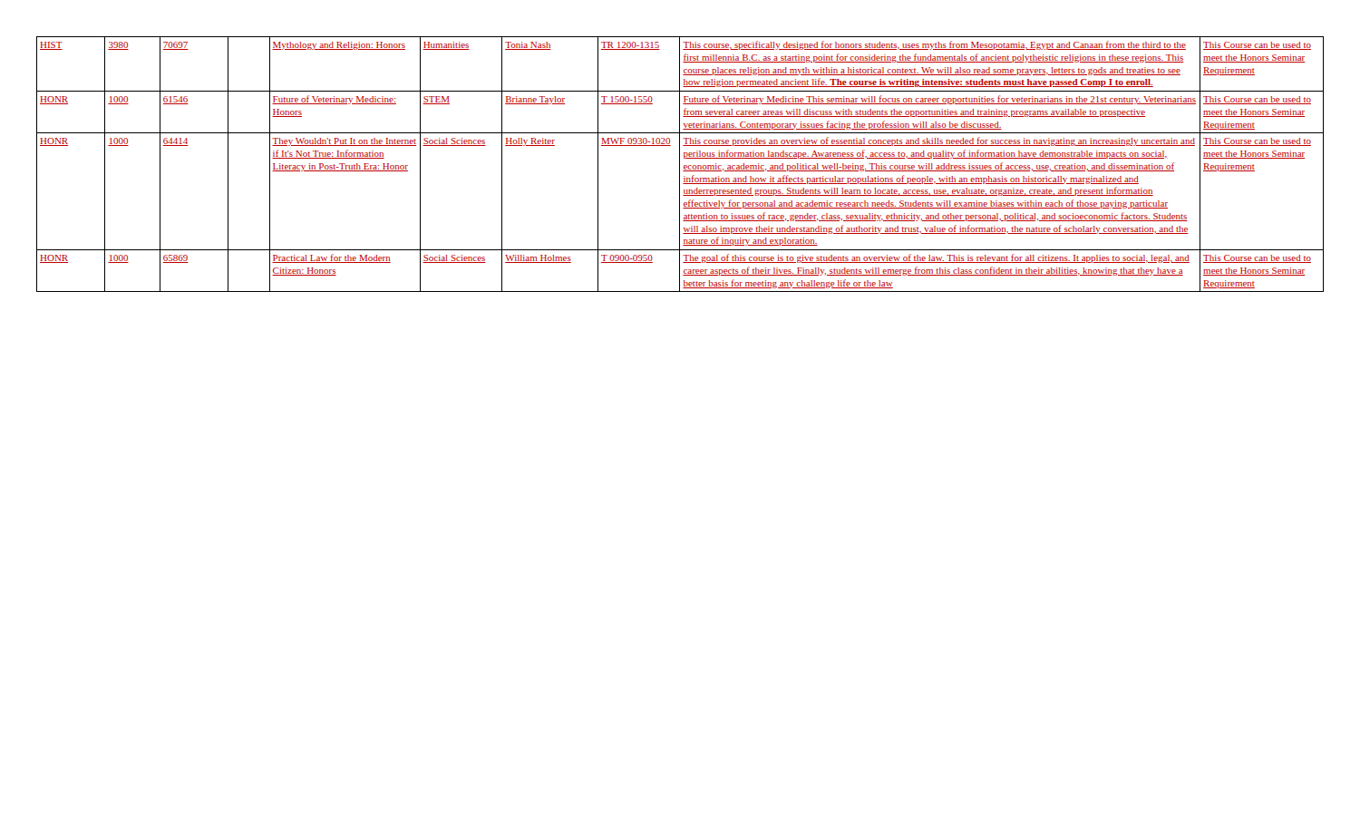| HIST | 3980 | 70697 | | Mythology and Religion: Honors | Humanities | Tonia Nash | TR 1200-1315 | This course, specifically designed for honors students, uses myths from Mesopotamia, Egypt and Canaan from the third to the first millennia B.C. as a starting point for considering the fundamentals of ancient polytheistic religions in these regions. This course places religion and myth within a historical context. We will also read some prayers, letters to gods and treaties to see how religion permeated ancient life. The course is writing intensive: students must have passed Comp I to enroll . | This Course can be used to meet the Honors Seminar Requirement |
| HONR | 1000 | 61546 | | Future of Veterinary Medicine: Honors | STEM | Brianne Taylor | T 1500-1550 | Future of Veterinary Medicine This seminar will focus on career opportunities for veterinarians in the 21st century. Veterinarians from several career areas will discuss with students the opportunities and training programs available to prospective veterinarians. Contemporary issues facing the profession will also be discussed. | This Course can be used to meet the Honors Seminar Requirement |
| HONR | 1000 | 64414 | | They Wouldn't Put It on the Internet if It's Not True: Information Literacy in Post-Truth Era: Honor | Social Sciences | Holly Reiter | MWF 0930-1020 | This course provides an overview of essential concepts and skills needed for success in navigating an increasingly uncertain and perilous information landscape. Awareness of, access to, and quality of information have demonstrable impacts on social, economic, academic, and political well-being. This course will address issues of access, use, creation, and dissemination of information and how it affects particular populations of people, with an emphasis on historically marginalized and underrepresented groups. Students will learn to locate, access, use, evaluate, organize, create, and present information effectively for personal and academic research needs. Students will examine biases within each of those paying particular attention to issues of race, gender, class, sexuality, ethnicity, and other personal, political, and socioeconomic factors. Students will also improve their understanding of authority and trust, value of information, the nature of scholarly conversation, and the nature of inquiry and exploration. | This Course can be used to meet the Honors Seminar Requirement |
| HONR | 1000 | 65869 | | Practical Law for the Modern Citizen: Honors | Social Sciences | William Holmes | T 0900-0950 | The goal of this course is to give students an overview of the law. This is relevant for all citizens. It applies to social, legal, and career aspects of their lives. Finally, students will emerge from this class confident in their abilities, knowing that they have a better basis for meeting any challenge life or the law | This Course can be used to meet the Honors Seminar Requirement |